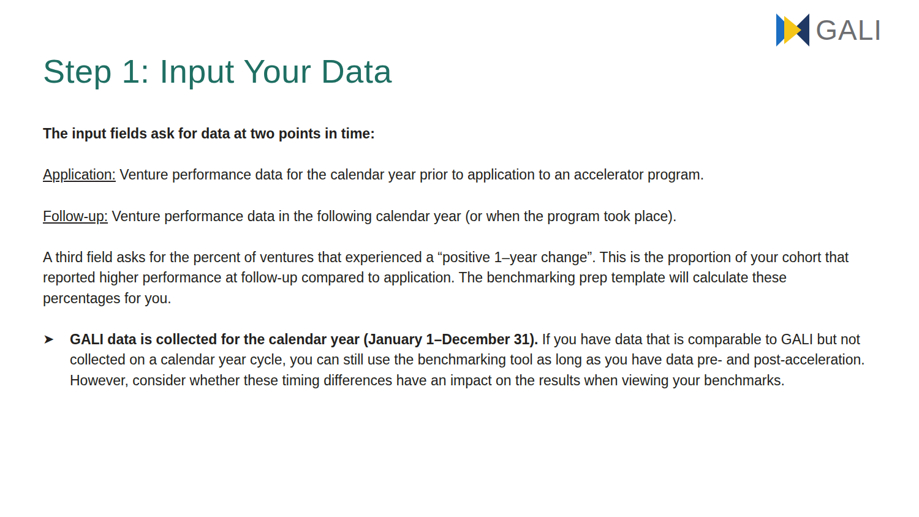GALI
Step 1: Input Your Data
The input fields ask for data at two points in time:
Application: Venture performance data for the calendar year prior to application to an accelerator program.
Follow-up: Venture performance data in the following calendar year (or when the program took place).
A third field asks for the percent of ventures that experienced a “positive 1–year change”. This is the proportion of your cohort that reported higher performance at follow-up compared to application. The benchmarking prep template will calculate these percentages for you.
GALI data is collected for the calendar year (January 1–December 31). If you have data that is comparable to GALI but not collected on a calendar year cycle, you can still use the benchmarking tool as long as you have data pre- and post-acceleration. However, consider whether these timing differences have an impact on the results when viewing your benchmarks.